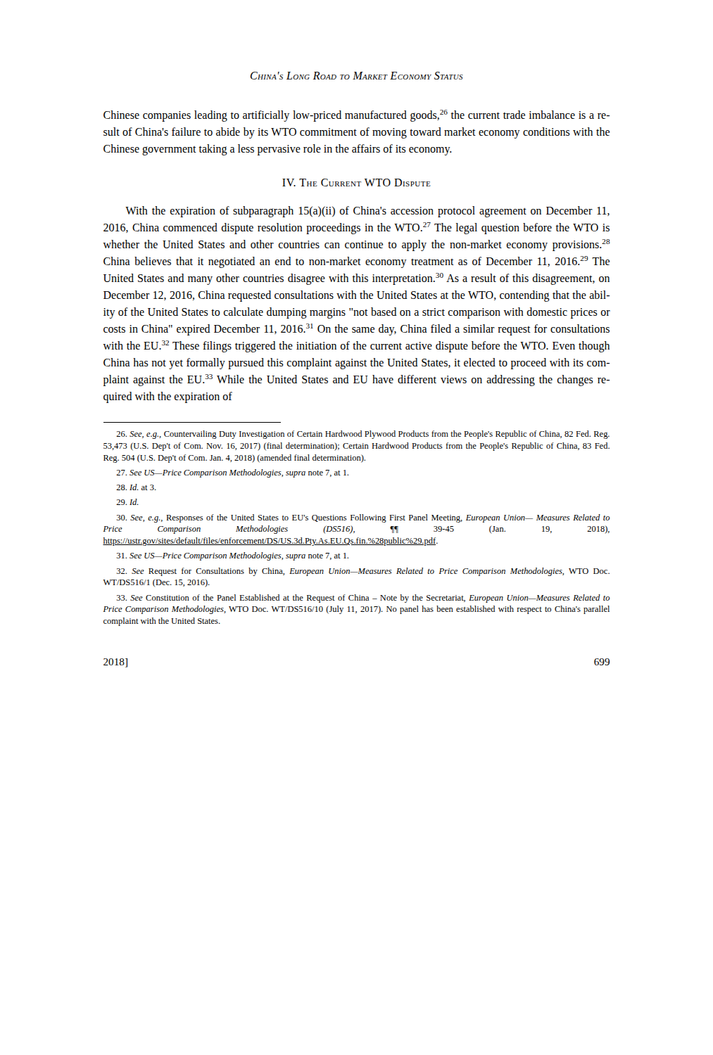China's Long Road to Market Economy Status
Chinese companies leading to artificially low-priced manufactured goods,26 the current trade imbalance is a result of China's failure to abide by its WTO commitment of moving toward market economy conditions with the Chinese government taking a less pervasive role in the affairs of its economy.
IV. The Current WTO Dispute
With the expiration of subparagraph 15(a)(ii) of China's accession protocol agreement on December 11, 2016, China commenced dispute resolution proceedings in the WTO.27 The legal question before the WTO is whether the United States and other countries can continue to apply the non-market economy provisions.28 China believes that it negotiated an end to non-market economy treatment as of December 11, 2016.29 The United States and many other countries disagree with this interpretation.30 As a result of this disagreement, on December 12, 2016, China requested consultations with the United States at the WTO, contending that the ability of the United States to calculate dumping margins "not based on a strict comparison with domestic prices or costs in China" expired December 11, 2016.31 On the same day, China filed a similar request for consultations with the EU.32 These filings triggered the initiation of the current active dispute before the WTO. Even though China has not yet formally pursued this complaint against the United States, it elected to proceed with its complaint against the EU.33 While the United States and EU have different views on addressing the changes required with the expiration of
26. See, e.g., Countervailing Duty Investigation of Certain Hardwood Plywood Products from the People's Republic of China, 82 Fed. Reg. 53,473 (U.S. Dep't of Com. Nov. 16, 2017) (final determination); Certain Hardwood Products from the People's Republic of China, 83 Fed. Reg. 504 (U.S. Dep't of Com. Jan. 4, 2018) (amended final determination).
27. See US—Price Comparison Methodologies, supra note 7, at 1.
28. Id. at 3.
29. Id.
30. See, e.g., Responses of the United States to EU's Questions Following First Panel Meeting, European Union— Measures Related to Price Comparison Methodologies (DS516), ¶¶ 39-45 (Jan. 19, 2018), https://ustr.gov/sites/default/files/enforcement/DS/US.3d.Pty.As.EU.Qs.fin.%28public%29.pdf.
31. See US—Price Comparison Methodologies, supra note 7, at 1.
32. See Request for Consultations by China, European Union—Measures Related to Price Comparison Methodologies, WTO Doc. WT/DS516/1 (Dec. 15, 2016).
33. See Constitution of the Panel Established at the Request of China – Note by the Secretariat, European Union—Measures Related to Price Comparison Methodologies, WTO Doc. WT/DS516/10 (July 11, 2017). No panel has been established with respect to China's parallel complaint with the United States.
2018] 699